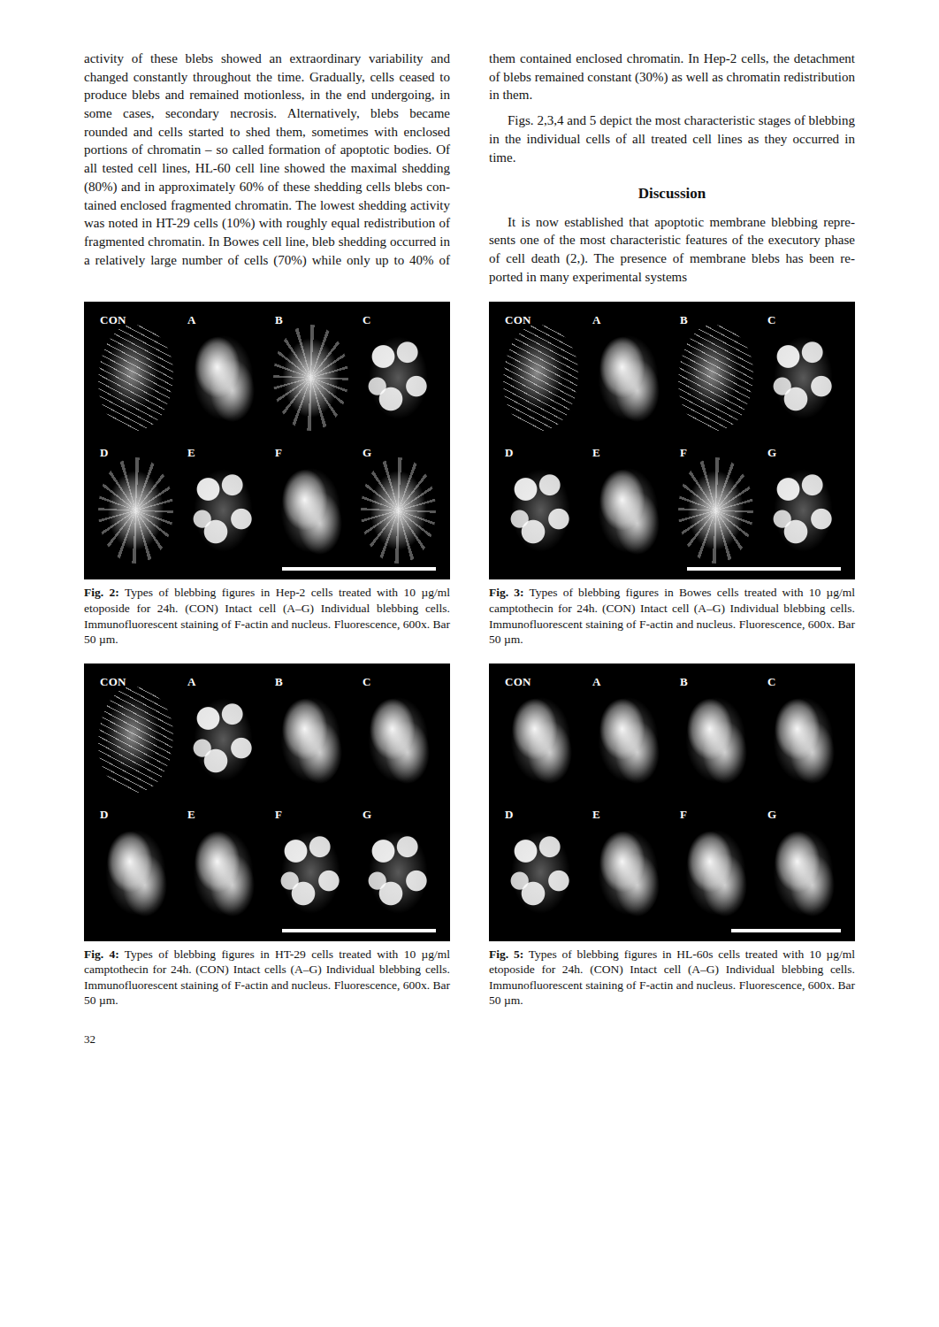activity of these blebs showed an extraordinary variability and changed constantly throughout the time. Gradually, cells ceased to produce blebs and remained motionless, in the end undergoing, in some cases, secondary necrosis. Alternatively, blebs became rounded and cells started to shed them, sometimes with enclosed portions of chromatin – so called formation of apoptotic bodies. Of all tested cell lines, HL-60 cell line showed the maximal shedding (80%) and in approximately 60% of these shedding cells blebs contained enclosed fragmented chromatin. The lowest shedding activity was noted in HT-29 cells (10%) with roughly equal redistribution of fragmented chromatin. In Bowes cell line, bleb shedding occurred in a relatively large number of cells (70%) while only up to 40% of them contained enclosed chromatin. In Hep-2 cells, the detachment of blebs remained constant (30%) as well as chromatin redistribution in them.
Figs. 2,3,4 and 5 depict the most characteristic stages of blebbing in the individual cells of all treated cell lines as they occurred in time.
Discussion
It is now established that apoptotic membrane blebbing represents one of the most characteristic features of the executory phase of cell death (2,). The presence of membrane blebs has been reported in many experimental systems
CON
A
B
C
D
E
F
G
Fig. 2: Types of blebbing figures in Hep-2 cells treated with 10 µg/ml etoposide for 24h. (CON) Intact cell (A–G) Individual blebbing cells. Immunofluorescent staining of F-actin and nucleus. Fluorescence, 600x. Bar 50 µm.
CON
A
B
C
D
E
F
G
Fig. 3: Types of blebbing figures in Bowes cells treated with 10 µg/ml camptothecin for 24h. (CON) Intact cell (A–G) Individual blebbing cells. Immunofluorescent staining of F-actin and nucleus. Fluorescence, 600x. Bar 50 µm.
CON
A
B
C
D
E
F
G
Fig. 4: Types of blebbing figures in HT-29 cells treated with 10 µg/ml camptothecin for 24h. (CON) Intact cells (A–G) Individual blebbing cells. Immunofluorescent staining of F-actin and nucleus. Fluorescence, 600x. Bar 50 µm.
CON
A
B
C
D
E
F
G
Fig. 5: Types of blebbing figures in HL-60s cells treated with 10 µg/ml etoposide for 24h. (CON) Intact cell (A–G) Individual blebbing cells. Immunofluorescent staining of F-actin and nucleus. Fluorescence, 600x. Bar 50 µm.
32